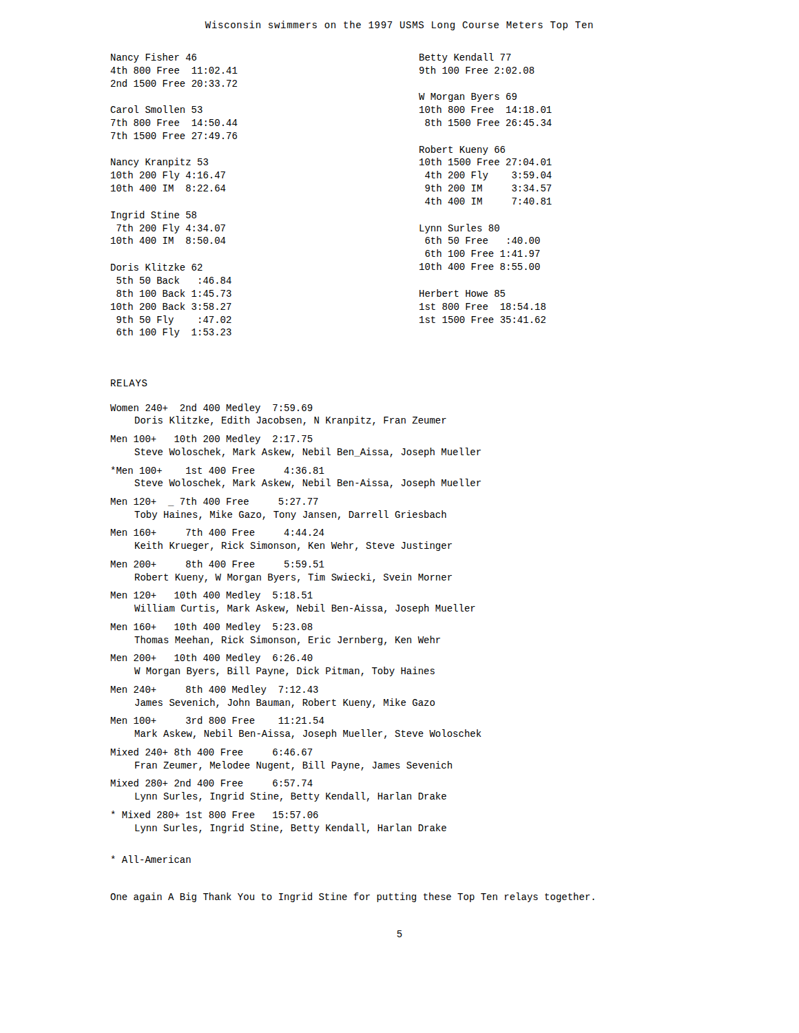Wisconsin swimmers on the 1997 USMS Long Course Meters Top Ten
Nancy Fisher 46
| 4th | 800 Free | 11:02.41 |
| 2nd | 1500 Free | 20:33.72 |
Carol Smollen 53
| 7th | 800 Free | 14:50.44 |
| 7th | 1500 Free | 27:49.76 |
Nancy Kranpitz 53
| 10th | 200 Fly | 4:16.47 |
| 10th | 400 IM | 8:22.64 |
Ingrid Stine 58
| 7th | 200 Fly | 4:34.07 |
| 10th | 400 IM | 8:50.04 |
Doris Klitzke 62
| 5th | 50 Back | :46.84 |
| 8th | 100 Back | 1:45.73 |
| 10th | 200 Back | 3:58.27 |
| 9th | 50 Fly | :47.02 |
| 6th | 100 Fly | 1:53.23 |
Betty Kendall 77
| 9th | 100 Free | 2:02.08 |
W Morgan Byers 69
| 10th | 800 Free | 14:18.01 |
| 8th | 1500 Free | 26:45.34 |
Robert Kueny 66
| 10th | 1500 Free | 27:04.01 |
| 4th | 200 Fly | 3:59.04 |
| 9th | 200 IM | 3:34.57 |
| 4th | 400 IM | 7:40.81 |
Lynn Surles 80
| 6th | 50 Free | :40.00 |
| 6th | 100 Free | 1:41.97 |
| 10th | 400 Free | 8:55.00 |
Herbert Howe 85
| 1st | 800 Free | 18:54.18 |
| 1st | 1500 Free | 35:41.62 |
RELAYS
Women 240+ 2nd 400 Medley 7:59.69
Doris Klitzke, Edith Jacobsen, N Kranpitz, Fran Zeumer
Men 100+ 10th 200 Medley 2:17.75
Steve Woloschek, Mark Askew, Nebil Ben_Aissa, Joseph Mueller
*Men 100+ 1st 400 Free 4:36.81
Steve Woloschek, Mark Askew, Nebil Ben-Aissa, Joseph Mueller
Men 120+ _ 7th 400 Free 5:27.77
Toby Haines, Mike Gazo, Tony Jansen, Darrell Griesbach
Men 160+ 7th 400 Free 4:44.24
Keith Krueger, Rick Simonson, Ken Wehr, Steve Justinger
Men 200+ 8th 400 Free 5:59.51
Robert Kueny, W Morgan Byers, Tim Swiecki, Svein Morner
Men 120+ 10th 400 Medley 5:18.51
William Curtis, Mark Askew, Nebil Ben-Aissa, Joseph Mueller
Men 160+ 10th 400 Medley 5:23.08
Thomas Meehan, Rick Simonson, Eric Jernberg, Ken Wehr
Men 200+ 10th 400 Medley 6:26.40
W Morgan Byers, Bill Payne, Dick Pitman, Toby Haines
Men 240+ 8th 400 Medley 7:12.43
James Sevenich, John Bauman, Robert Kueny, Mike Gazo
Men 100+ 3rd 800 Free 11:21.54
Mark Askew, Nebil Ben-Aissa, Joseph Mueller, Steve Woloschek
Mixed 240+ 8th 400 Free 6:46.67
Fran Zeumer, Melodee Nugent, Bill Payne, James Sevenich
Mixed 280+ 2nd 400 Free 6:57.74
Lynn Surles, Ingrid Stine, Betty Kendall, Harlan Drake
* Mixed 280+ 1st 800 Free 15:57.06
Lynn Surles, Ingrid Stine, Betty Kendall, Harlan Drake
* All-American
One again A Big Thank You to Ingrid Stine for putting these Top Ten relays together.
5